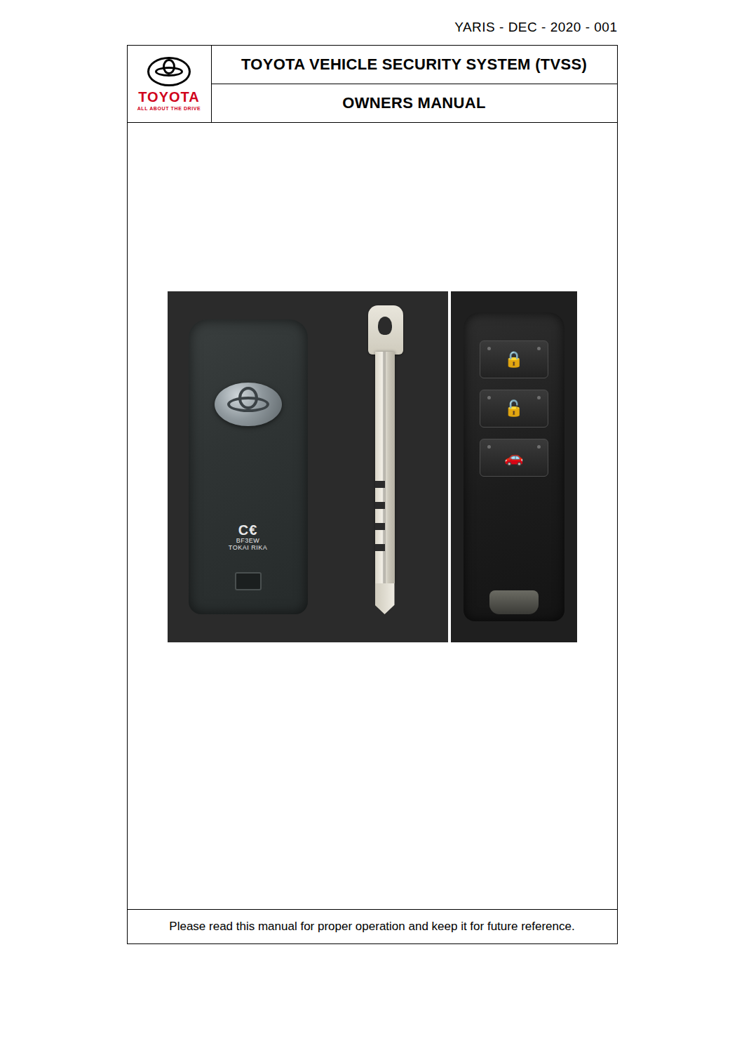YARIS - DEC - 2020 - 001
| TOYOTA ALL ABOUT THE DRIVE | TOYOTA VEHICLE SECURITY SYSTEM (TVSS) |
| OWNERS MANUAL |
| C€ BF3EW TOKAI RIKA 🔒 🔓 🚗 |
| Please read this manual for proper operation and keep it for future reference. |